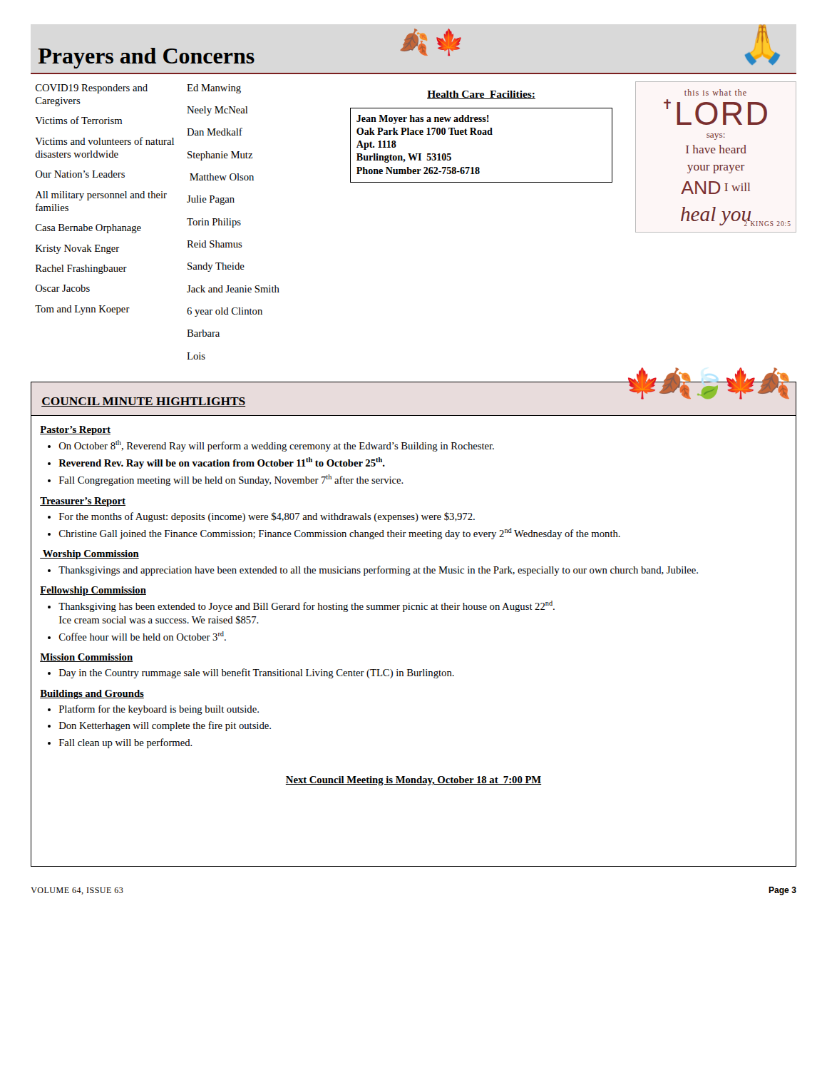Prayers and Concerns
🍂🍁
🙏
COVID19 Responders and Caregivers
Victims of Terrorism
Victims and volunteers of natural disasters worldwide
Our Nation’s Leaders
All military personnel and their families
Casa Bernabe Orphanage
Kristy Novak Enger
Rachel Frashingbauer
Oscar Jacobs
Tom and Lynn Koeper
Ed Manwing
Neely McNeal
Dan Medkalf
Stephanie Mutz
Matthew Olson
Julie Pagan
Torin Philips
Reid Shamus
Sandy Theide
Jack and Jeanie Smith
6 year old Clinton
Barbara
Lois
Health Care Facilities:
Jean Moyer has a new address!
Oak Park Place 1700 Tuet Road
Apt. 1118
Burlington, WI 53105
Phone Number 262-758-6718
this is what the
✝LORD
says:
I have heard
your prayer
AND I will
heal you
2 KINGS 20:5
COUNCIL MINUTE HIGHTLIGHTS
🍁🍂🍃🍁🍂
Pastor’s Report
On October 8th, Reverend Ray will perform a wedding ceremony at the Edward’s Building in Rochester.
Reverend Rev. Ray will be on vacation from October 11th to October 25th.
Fall Congregation meeting will be held on Sunday, November 7th after the service.
Treasurer’s Report
For the months of August: deposits (income) were $4,807 and withdrawals (expenses) were $3,972.
Christine Gall joined the Finance Commission; Finance Commission changed their meeting day to every 2nd Wednesday of the month.
Worship Commission
Thanksgivings and appreciation have been extended to all the musicians performing at the Music in the Park, especially to our own church band, Jubilee.
Fellowship Commission
Thanksgiving has been extended to Joyce and Bill Gerard for hosting the summer picnic at their house on August 22nd.
Ice cream social was a success. We raised $857.
Coffee hour will be held on October 3rd.
Mission Commission
Day in the Country rummage sale will benefit Transitional Living Center (TLC) in Burlington.
Buildings and Grounds
Platform for the keyboard is being built outside.
Don Ketterhagen will complete the fire pit outside.
Fall clean up will be performed.
Next Council Meeting is Monday, October 18 at 7:00 PM
Volume 64, Issue 63
Page 3